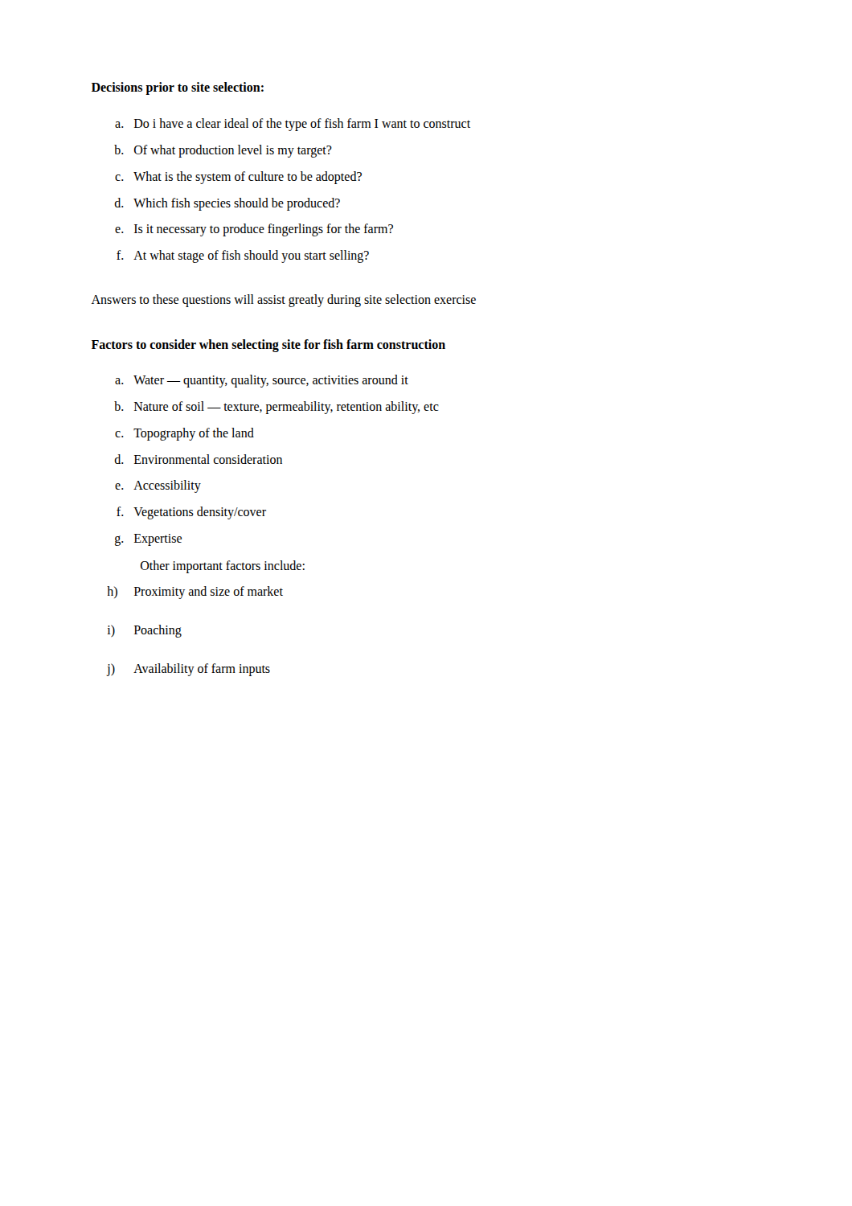Decisions prior to site selection:
Do i have a clear ideal of the type of fish farm I want to construct
Of what production level is my target?
What is the system of culture to be adopted?
Which fish species should be produced?
Is it necessary to produce fingerlings for the farm?
At what stage of fish should you start selling?
Answers to these questions will assist greatly during site selection exercise
Factors to consider when selecting site for fish farm construction
Water — quantity, quality, source, activities around it
Nature of soil — texture, permeability, retention ability, etc
Topography of the land
Environmental consideration
Accessibility
Vegetations density/cover
Expertise
Other important factors include:
h) Proximity and size of market
i) Poaching
j) Availability of farm inputs